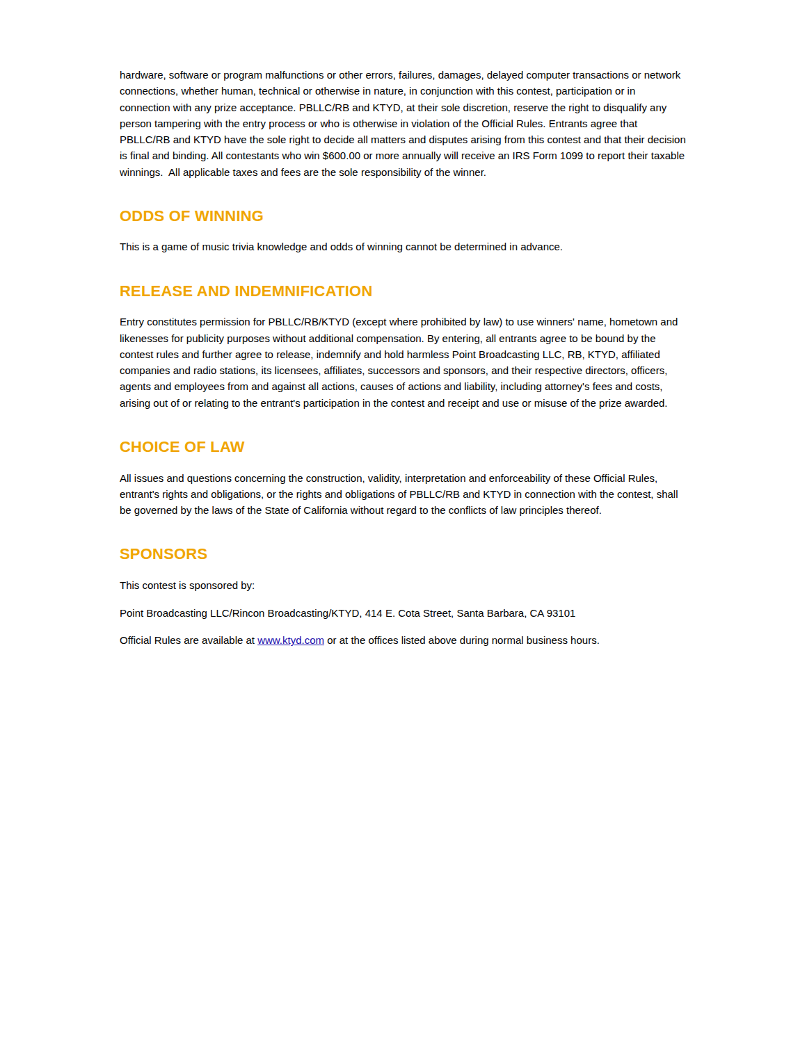hardware, software or program malfunctions or other errors, failures, damages, delayed computer transactions or network connections, whether human, technical or otherwise in nature, in conjunction with this contest, participation or in connection with any prize acceptance. PBLLC/RB and KTYD, at their sole discretion, reserve the right to disqualify any person tampering with the entry process or who is otherwise in violation of the Official Rules. Entrants agree that PBLLC/RB and KTYD have the sole right to decide all matters and disputes arising from this contest and that their decision is final and binding. All contestants who win $600.00 or more annually will receive an IRS Form 1099 to report their taxable winnings. All applicable taxes and fees are the sole responsibility of the winner.
ODDS OF WINNING
This is a game of music trivia knowledge and odds of winning cannot be determined in advance.
RELEASE AND INDEMNIFICATION
Entry constitutes permission for PBLLC/RB/KTYD (except where prohibited by law) to use winners' name, hometown and likenesses for publicity purposes without additional compensation. By entering, all entrants agree to be bound by the contest rules and further agree to release, indemnify and hold harmless Point Broadcasting LLC, RB, KTYD, affiliated companies and radio stations, its licensees, affiliates, successors and sponsors, and their respective directors, officers, agents and employees from and against all actions, causes of actions and liability, including attorney's fees and costs, arising out of or relating to the entrant's participation in the contest and receipt and use or misuse of the prize awarded.
CHOICE OF LAW
All issues and questions concerning the construction, validity, interpretation and enforceability of these Official Rules, entrant's rights and obligations, or the rights and obligations of PBLLC/RB and KTYD in connection with the contest, shall be governed by the laws of the State of California without regard to the conflicts of law principles thereof.
SPONSORS
This contest is sponsored by:
Point Broadcasting LLC/Rincon Broadcasting/KTYD, 414 E. Cota Street, Santa Barbara, CA 93101
Official Rules are available at www.ktyd.com or at the offices listed above during normal business hours.